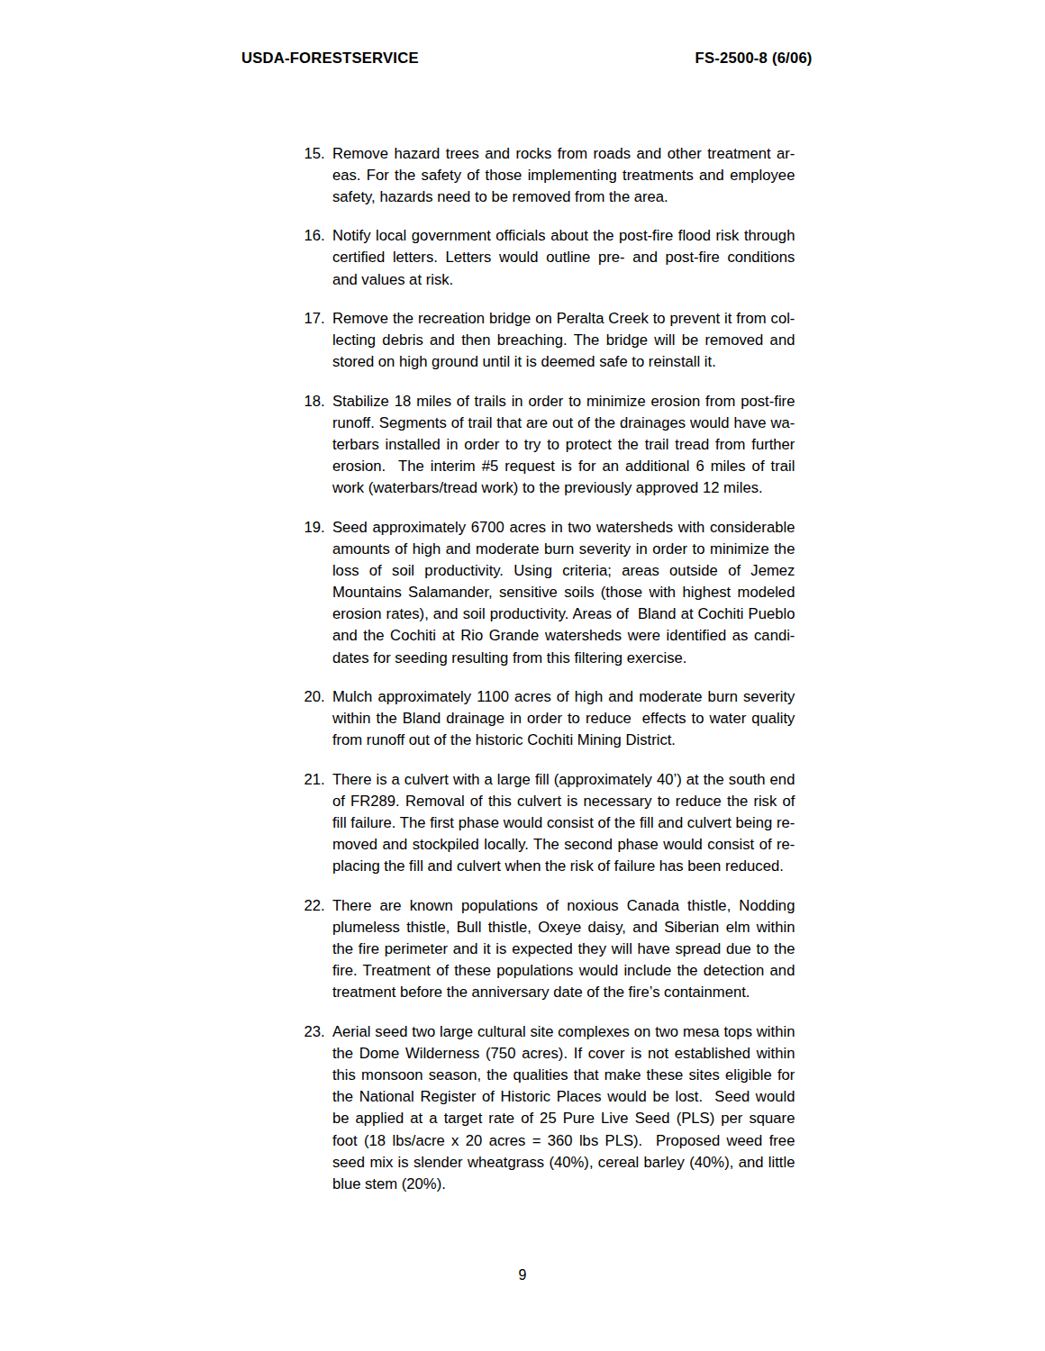USDA-FORESTSERVICE
FS-2500-8 (6/06)
15. Remove hazard trees and rocks from roads and other treatment areas. For the safety of those implementing treatments and employee safety, hazards need to be removed from the area.
16. Notify local government officials about the post-fire flood risk through certified letters. Letters would outline pre- and post-fire conditions and values at risk.
17. Remove the recreation bridge on Peralta Creek to prevent it from collecting debris and then breaching. The bridge will be removed and stored on high ground until it is deemed safe to reinstall it.
18. Stabilize 18 miles of trails in order to minimize erosion from post-fire runoff. Segments of trail that are out of the drainages would have waterbars installed in order to try to protect the trail tread from further erosion. The interim #5 request is for an additional 6 miles of trail work (waterbars/tread work) to the previously approved 12 miles.
19. Seed approximately 6700 acres in two watersheds with considerable amounts of high and moderate burn severity in order to minimize the loss of soil productivity. Using criteria; areas outside of Jemez Mountains Salamander, sensitive soils (those with highest modeled erosion rates), and soil productivity. Areas of Bland at Cochiti Pueblo and the Cochiti at Rio Grande watersheds were identified as candidates for seeding resulting from this filtering exercise.
20. Mulch approximately 1100 acres of high and moderate burn severity within the Bland drainage in order to reduce effects to water quality from runoff out of the historic Cochiti Mining District.
21. There is a culvert with a large fill (approximately 40’) at the south end of FR289. Removal of this culvert is necessary to reduce the risk of fill failure. The first phase would consist of the fill and culvert being removed and stockpiled locally. The second phase would consist of replacing the fill and culvert when the risk of failure has been reduced.
22. There are known populations of noxious Canada thistle, Nodding plumeless thistle, Bull thistle, Oxeye daisy, and Siberian elm within the fire perimeter and it is expected they will have spread due to the fire. Treatment of these populations would include the detection and treatment before the anniversary date of the fire’s containment.
23. Aerial seed two large cultural site complexes on two mesa tops within the Dome Wilderness (750 acres). If cover is not established within this monsoon season, the qualities that make these sites eligible for the National Register of Historic Places would be lost. Seed would be applied at a target rate of 25 Pure Live Seed (PLS) per square foot (18 lbs/acre x 20 acres = 360 lbs PLS). Proposed weed free seed mix is slender wheatgrass (40%), cereal barley (40%), and little blue stem (20%).
9